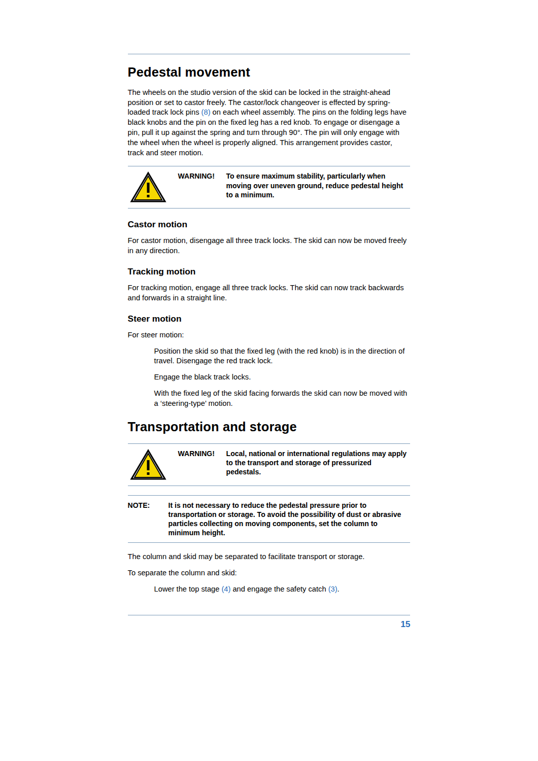Pedestal movement
The wheels on the studio version of the skid can be locked in the straight-ahead position or set to castor freely. The castor/lock changeover is effected by spring-loaded track lock pins (8) on each wheel assembly. The pins on the folding legs have black knobs and the pin on the fixed leg has a red knob. To engage or disengage a pin, pull it up against the spring and turn through 90°. The pin will only engage with the wheel when the wheel is properly aligned. This arrangement provides castor, track and steer motion.
WARNING!To ensure maximum stability, particularly when moving over uneven ground, reduce pedestal height to a minimum.
Castor motion
For castor motion, disengage all three track locks. The skid can now be moved freely in any direction.
Tracking motion
For tracking motion, engage all three track locks. The skid can now track backwards and forwards in a straight line.
Steer motion
For steer motion:
Position the skid so that the fixed leg (with the red knob) is in the direction of travel. Disengage the red track lock.
Engage the black track locks.
With the fixed leg of the skid facing forwards the skid can now be moved with a ‘steering-type’ motion.
Transportation and storage
WARNING!Local, national or international regulations may apply to the transport and storage of pressurized pedestals.
NOTE: It is not necessary to reduce the pedestal pressure prior to transportation or storage. To avoid the possibility of dust or abrasive particles collecting on moving components, set the column to minimum height.
The column and skid may be separated to facilitate transport or storage.
To separate the column and skid:
Lower the top stage (4) and engage the safety catch (3).
15